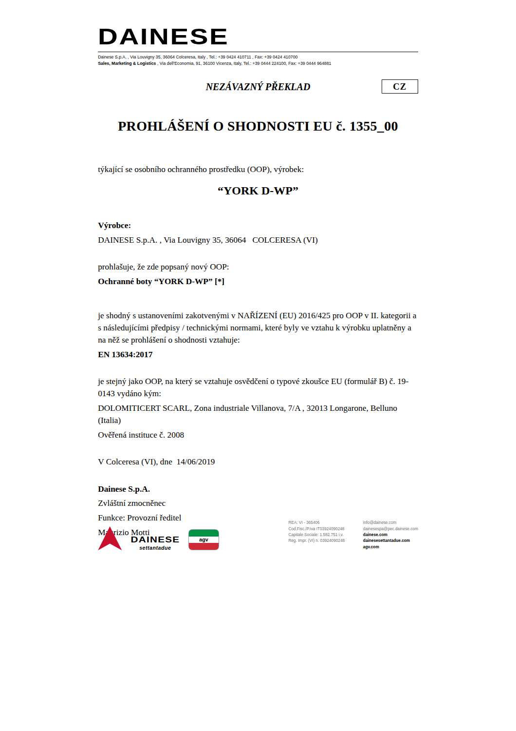DAINESE
Dainese S.p.A. , Via Louvigny 35, 36064 Colceresa, Italy , Tel.: +39 0424 410711 , Fax: +39 0424 410700
Sales, Marketing & Logistics , Via dell'Economia, 91, 36100 Vicenza, Italy, Tel.: +39 0444 224100, Fax: +39 0444 964881
NEZÁVAZNÝ PŘEKLAD
CZ
PROHLÁŠENÍ O SHODNOSTI EU č. 1355_00
týkající se osobního ochranného prostředku (OOP), výrobek:
“YORK D-WP”
Výrobce:
DAINESE S.p.A. , Via Louvigny 35, 36064 COLCERESA (VI)
prohlašuje, že zde popsaný nový OOP:
Ochranné boty “YORK D-WP” [*]
je shodný s ustanoveními zakotvenými v NAŘÍZENÍ (EU) 2016/425 pro OOP v II. kategorii a s následujícími předpisy / technickými normami, které byly ve vztahu k výrobku uplatněny a na něž se prohlášení o shodnosti vztahuje:
EN 13634:2017
je stejný jako OOP, na který se vztahuje osvědčení o typové zkoušce EU (formulář B) č. 19-0143 vydáno kým:
DOLOMITICERT SCARL, Zona industriale Villanova, 7/A , 32013 Longarone, Belluno (Italia)
Ověřená instituce č. 2008
V Colceresa (VI), dne 14/06/2019
Dainese S.p.A.
Zvláštní zmocněnec
Funkce: Provozní ředitel
Maurizio Motti
DAINESE settantadue
agv
REA: VI - 365406
Cod.Fisc./P.Iva IT03924090248
Capitale Sociale: 1.582.751 i.v.
Reg. Impr. (VI) n. 03924090248
info@dainese.com
dainesespa@pec.dainese.com
dainese.com
dainesesettantadue.com
agv.com